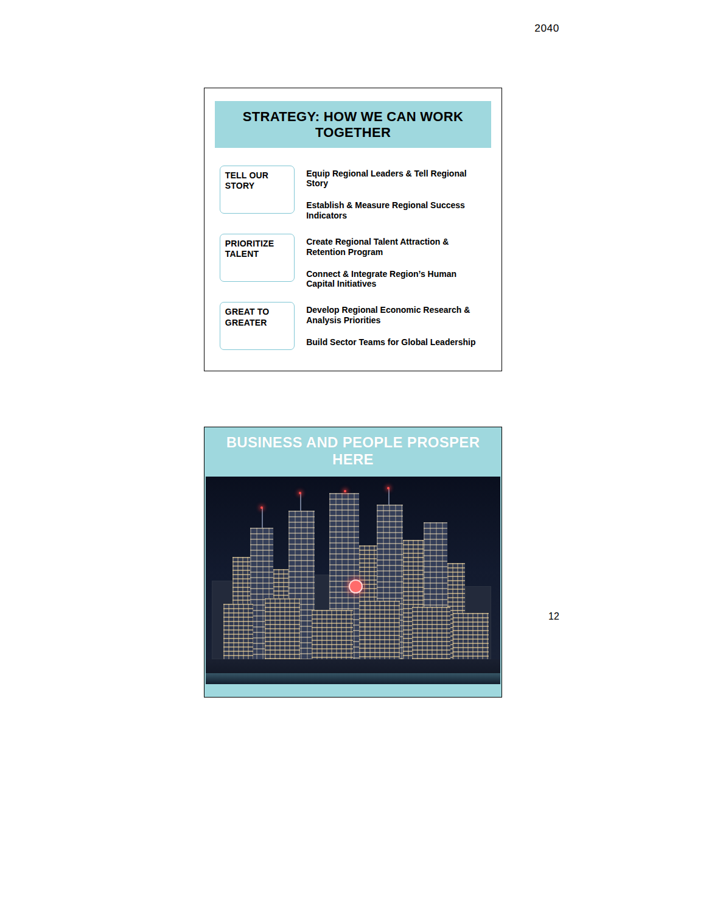2040
STRATEGY: HOW WE CAN WORK TOGETHER
TELL OUR STORY
Equip Regional Leaders & Tell Regional Story
Establish & Measure Regional Success Indicators
PRIORITIZE TALENT
Create Regional Talent Attraction & Retention Program
Connect & Integrate Region’s Human Capital Initiatives
GREAT TO GREATER
Develop Regional Economic Research & Analysis Priorities
Build Sector Teams for Global Leadership
BUSINESS AND PEOPLE PROSPER HERE
12